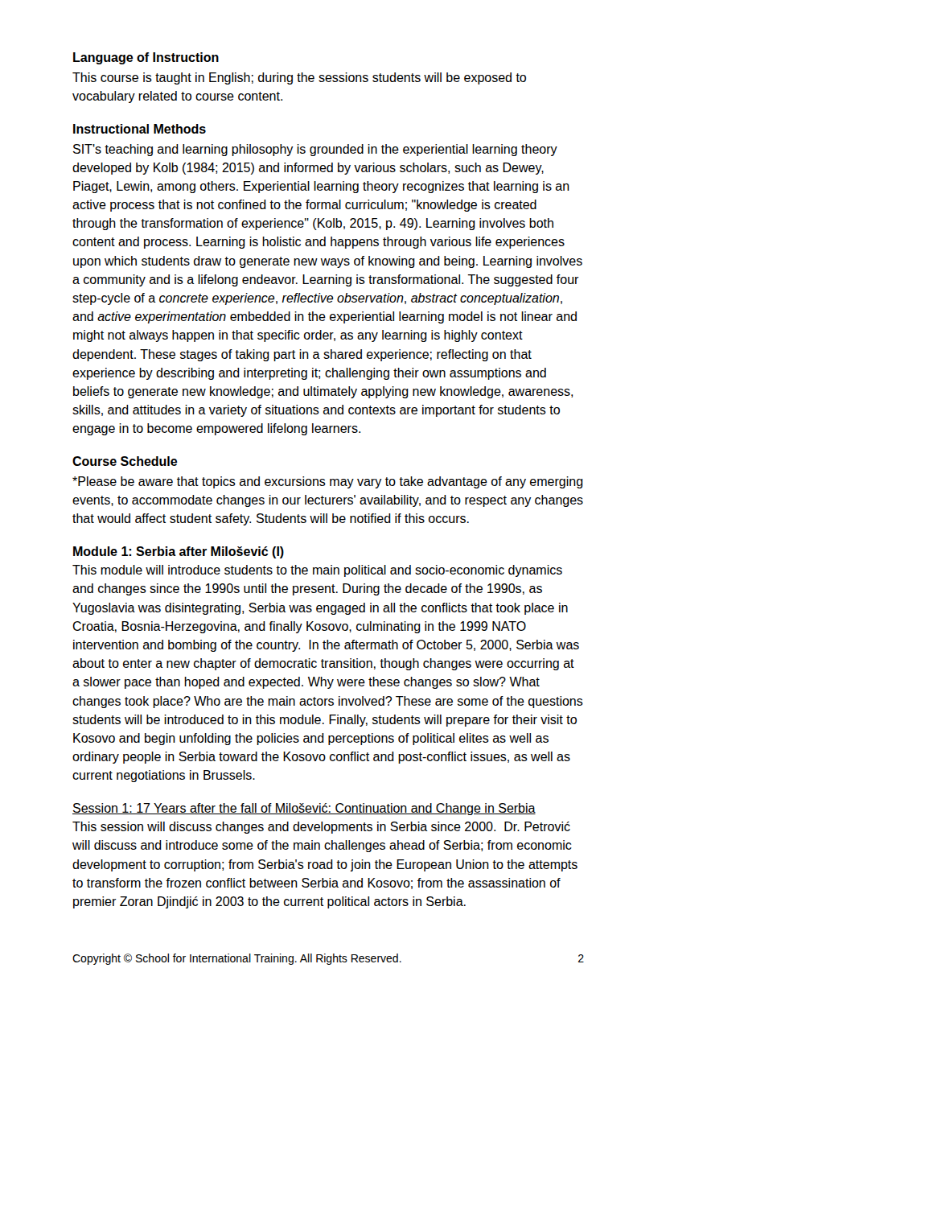Language of Instruction
This course is taught in English; during the sessions students will be exposed to vocabulary related to course content.
Instructional Methods
SIT's teaching and learning philosophy is grounded in the experiential learning theory developed by Kolb (1984; 2015) and informed by various scholars, such as Dewey, Piaget, Lewin, among others. Experiential learning theory recognizes that learning is an active process that is not confined to the formal curriculum; "knowledge is created through the transformation of experience" (Kolb, 2015, p. 49). Learning involves both content and process. Learning is holistic and happens through various life experiences upon which students draw to generate new ways of knowing and being. Learning involves a community and is a lifelong endeavor. Learning is transformational. The suggested four step-cycle of a concrete experience, reflective observation, abstract conceptualization, and active experimentation embedded in the experiential learning model is not linear and might not always happen in that specific order, as any learning is highly context dependent. These stages of taking part in a shared experience; reflecting on that experience by describing and interpreting it; challenging their own assumptions and beliefs to generate new knowledge; and ultimately applying new knowledge, awareness, skills, and attitudes in a variety of situations and contexts are important for students to engage in to become empowered lifelong learners.
Course Schedule
*Please be aware that topics and excursions may vary to take advantage of any emerging events, to accommodate changes in our lecturers' availability, and to respect any changes that would affect student safety. Students will be notified if this occurs.
Module 1: Serbia after Milošević (I)
This module will introduce students to the main political and socio-economic dynamics and changes since the 1990s until the present. During the decade of the 1990s, as Yugoslavia was disintegrating, Serbia was engaged in all the conflicts that took place in Croatia, Bosnia-Herzegovina, and finally Kosovo, culminating in the 1999 NATO intervention and bombing of the country. In the aftermath of October 5, 2000, Serbia was about to enter a new chapter of democratic transition, though changes were occurring at a slower pace than hoped and expected. Why were these changes so slow? What changes took place? Who are the main actors involved? These are some of the questions students will be introduced to in this module. Finally, students will prepare for their visit to Kosovo and begin unfolding the policies and perceptions of political elites as well as ordinary people in Serbia toward the Kosovo conflict and post-conflict issues, as well as current negotiations in Brussels.
Session 1: 17 Years after the fall of Milošević: Continuation and Change in Serbia
This session will discuss changes and developments in Serbia since 2000. Dr. Petrović will discuss and introduce some of the main challenges ahead of Serbia; from economic development to corruption; from Serbia's road to join the European Union to the attempts to transform the frozen conflict between Serbia and Kosovo; from the assassination of premier Zoran Djindjić in 2003 to the current political actors in Serbia.
Copyright © School for International Training. All Rights Reserved. 2